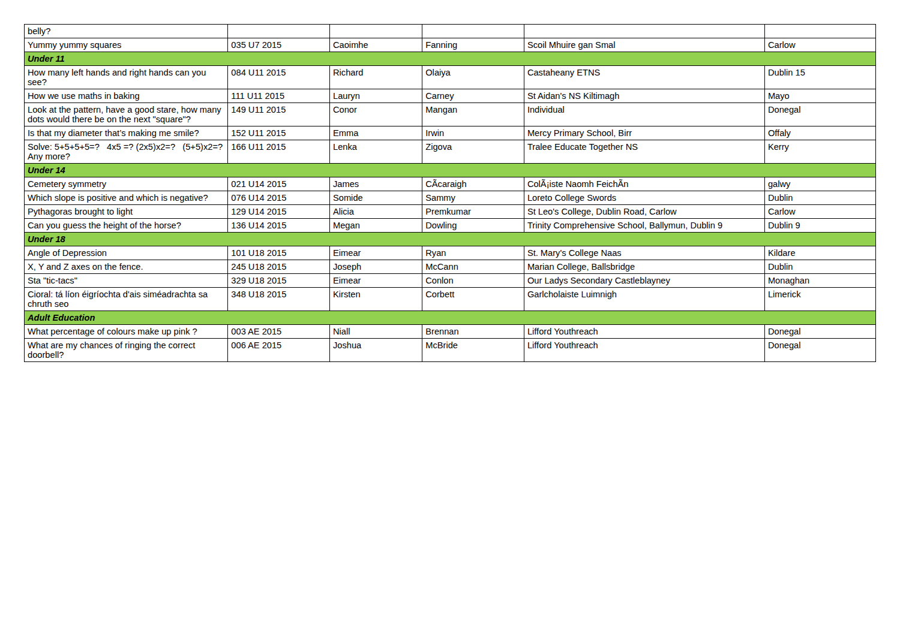| belly? | | | | | |
| Yummy yummy squares | 035 U7 2015 | Caoimhe | Fanning | Scoil Mhuire gan Smal | Carlow |
| Under 11 |
| How many left hands and right hands can you see? | 084 U11 2015 | Richard | Olaiya | Castaheany ETNS | Dublin 15 |
| How we use maths in baking | 111 U11 2015 | Lauryn | Carney | St Aidan's NS Kiltimagh | Mayo |
| Look at the pattern, have a good stare, how many dots would there be on the next "square"? | 149 U11 2015 | Conor | Mangan | Individual | Donegal |
| Is that my diameter that’s making me smile? | 152 U11 2015 | Emma | Irwin | Mercy Primary School, Birr | Offaly |
| Solve: 5+5+5+5=? 4x5 =? (2x5)x2=? (5+5)x2=? Any more? | 166 U11 2015 | Lenka | Zigova | Tralee Educate Together NS | Kerry |
| Under 14 |
| Cemetery symmetry | 021 U14 2015 | James | CÃcaraigh | ColÃ¡iste Naomh FeichÃn | galwy |
| Which slope is positive and which is negative? | 076 U14 2015 | Somide | Sammy | Loreto College Swords | Dublin |
| Pythagoras brought to light | 129 U14 2015 | Alicia | Premkumar | St Leo's College, Dublin Road, Carlow | Carlow |
| Can you guess the height of the horse? | 136 U14 2015 | Megan | Dowling | Trinity Comprehensive School, Ballymun, Dublin 9 | Dublin 9 |
| Under 18 |
| Angle of Depression | 101 U18 2015 | Eimear | Ryan | St. Mary's College Naas | Kildare |
| X, Y and Z axes on the fence. | 245 U18 2015 | Joseph | McCann | Marian College, Ballsbridge | Dublin |
| Sta "tic-tacs" | 329 U18 2015 | Eimear | Conlon | Our Ladys Secondary Castleblayney | Monaghan |
| Cioral: tá líon éigríochta d'ais siméadrachta sa chruth seo | 348 U18 2015 | Kirsten | Corbett | Garlcholaiste Luimnigh | Limerick |
| Adult Education |
| What percentage of colours make up pink ? | 003 AE 2015 | Niall | Brennan | Lifford Youthreach | Donegal |
| What are my chances of ringing the correct doorbell? | 006 AE 2015 | Joshua | McBride | Lifford Youthreach | Donegal |